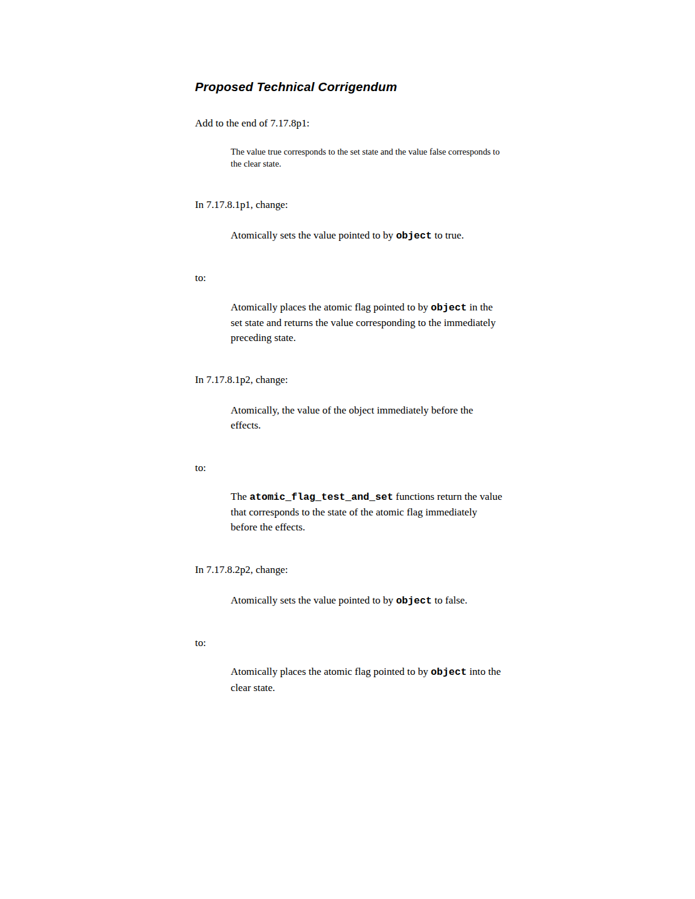Proposed Technical Corrigendum
Add to the end of 7.17.8p1:
The value true corresponds to the set state and the value false corresponds to the clear state.
In 7.17.8.1p1, change:
Atomically sets the value pointed to by object to true.
to:
Atomically places the atomic flag pointed to by object in the set state and returns the value corresponding to the immediately preceding state.
In 7.17.8.1p2, change:
Atomically, the value of the object immediately before the effects.
to:
The atomic_flag_test_and_set functions return the value that corresponds to the state of the atomic flag immediately before the effects.
In 7.17.8.2p2, change:
Atomically sets the value pointed to by object to false.
to:
Atomically places the atomic flag pointed to by object into the clear state.